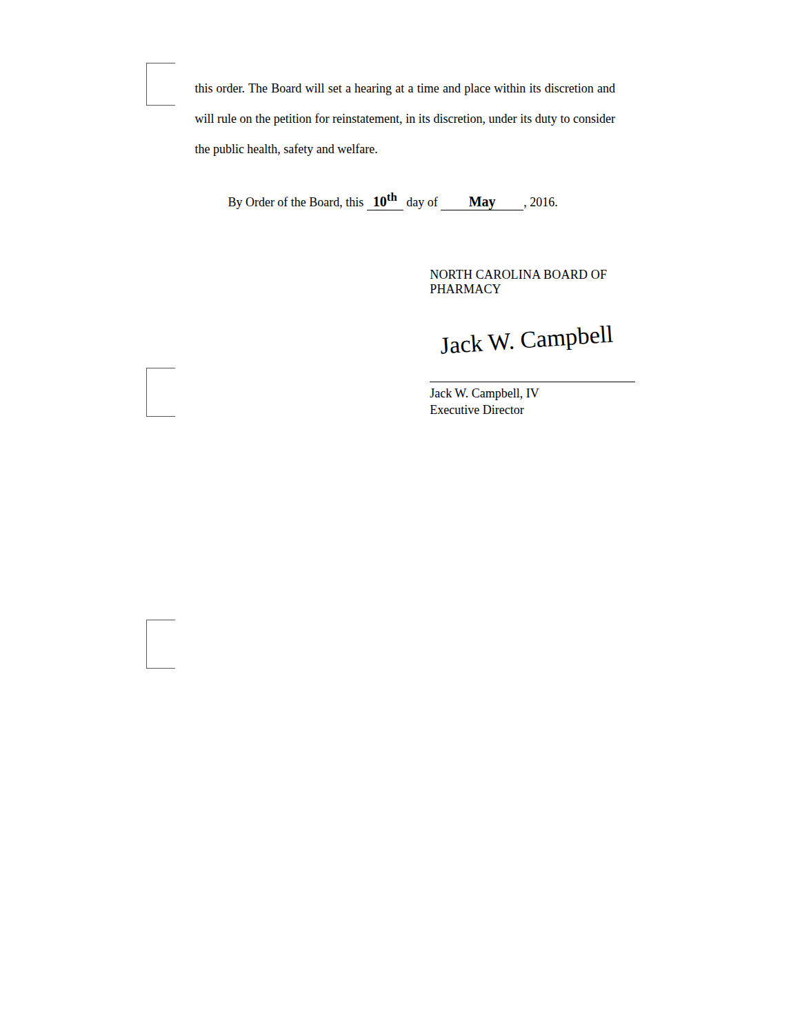this order. The Board will set a hearing at a time and place within its discretion and will rule on the petition for reinstatement, in its discretion, under its duty to consider the public health, safety and welfare.
By Order of the Board, this 10th day of May, 2016.
NORTH CAROLINA BOARD OF PHARMACY
Jack W. Campbell
Jack W. Campbell, IV
Executive Director